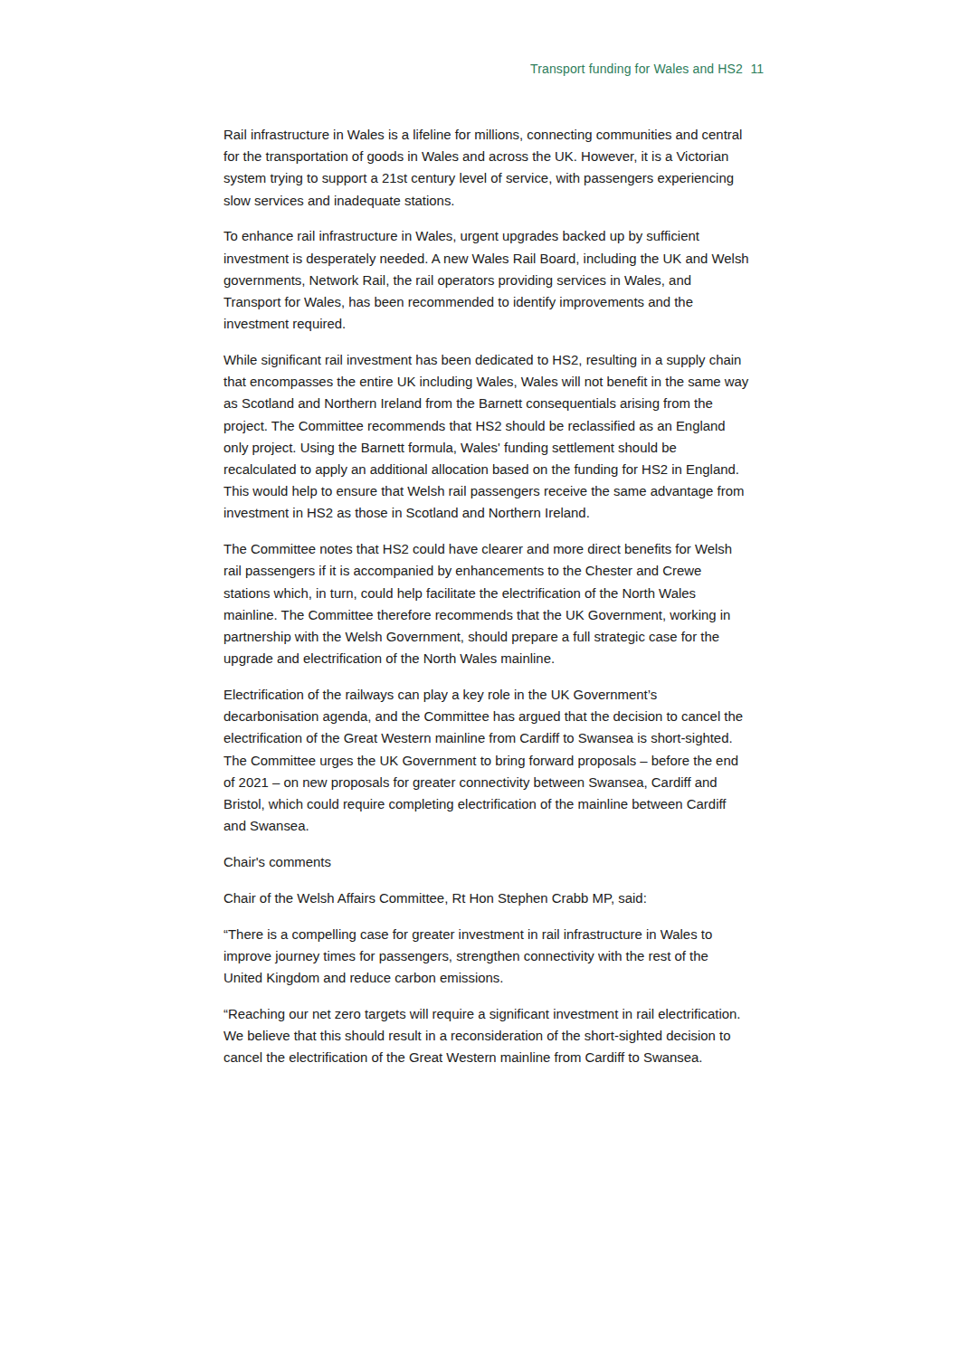Transport funding for Wales and HS211
Rail infrastructure in Wales is a lifeline for millions, connecting communities and central for the transportation of goods in Wales and across the UK. However, it is a Victorian system trying to support a 21st century level of service, with passengers experiencing slow services and inadequate stations.
To enhance rail infrastructure in Wales, urgent upgrades backed up by sufficient investment is desperately needed. A new Wales Rail Board, including the UK and Welsh governments, Network Rail, the rail operators providing services in Wales, and Transport for Wales, has been recommended to identify improvements and the investment required.
While significant rail investment has been dedicated to HS2, resulting in a supply chain that encompasses the entire UK including Wales, Wales will not benefit in the same way as Scotland and Northern Ireland from the Barnett consequentials arising from the project. The Committee recommends that HS2 should be reclassified as an England only project. Using the Barnett formula, Wales' funding settlement should be recalculated to apply an additional allocation based on the funding for HS2 in England. This would help to ensure that Welsh rail passengers receive the same advantage from investment in HS2 as those in Scotland and Northern Ireland.
The Committee notes that HS2 could have clearer and more direct benefits for Welsh rail passengers if it is accompanied by enhancements to the Chester and Crewe stations which, in turn, could help facilitate the electrification of the North Wales mainline. The Committee therefore recommends that the UK Government, working in partnership with the Welsh Government, should prepare a full strategic case for the upgrade and electrification of the North Wales mainline.
Electrification of the railways can play a key role in the UK Government’s decarbonisation agenda, and the Committee has argued that the decision to cancel the electrification of the Great Western mainline from Cardiff to Swansea is short-sighted. The Committee urges the UK Government to bring forward proposals – before the end of 2021 – on new proposals for greater connectivity between Swansea, Cardiff and Bristol, which could require completing electrification of the mainline between Cardiff and Swansea.
Chair's comments
Chair of the Welsh Affairs Committee, Rt Hon Stephen Crabb MP, said:
“There is a compelling case for greater investment in rail infrastructure in Wales to improve journey times for passengers, strengthen connectivity with the rest of the United Kingdom and reduce carbon emissions.
“Reaching our net zero targets will require a significant investment in rail electrification. We believe that this should result in a reconsideration of the short-sighted decision to cancel the electrification of the Great Western mainline from Cardiff to Swansea.